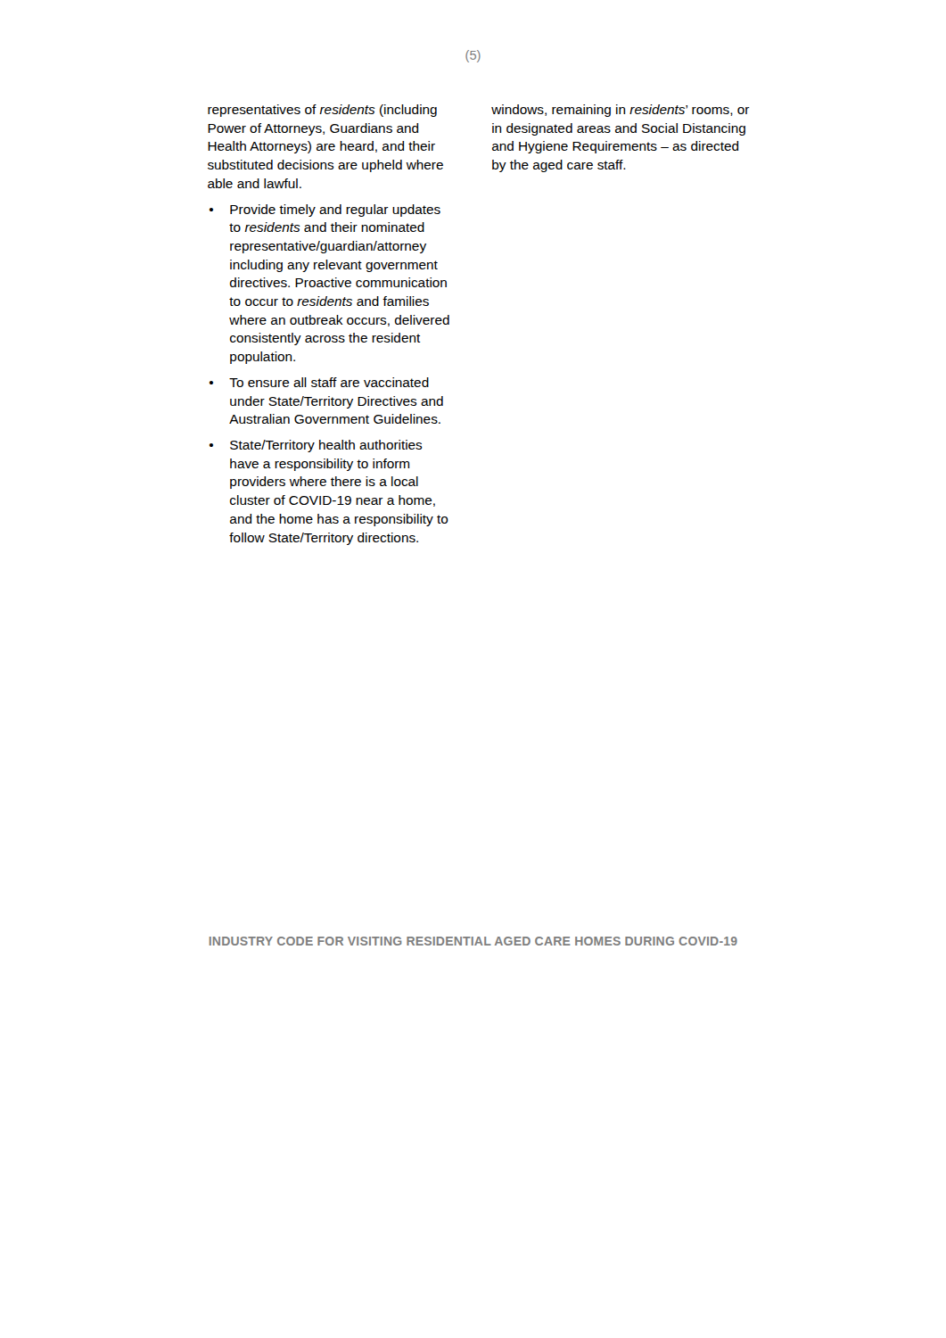(5)
representatives of residents (including Power of Attorneys, Guardians and Health Attorneys) are heard, and their substituted decisions are upheld where able and lawful.
Provide timely and regular updates to residents and their nominated representative/guardian/attorney including any relevant government directives. Proactive communication to occur to residents and families where an outbreak occurs, delivered consistently across the resident population.
To ensure all staff are vaccinated under State/Territory Directives and Australian Government Guidelines.
State/Territory health authorities have a responsibility to inform providers where there is a local cluster of COVID-19 near a home, and the home has a responsibility to follow State/Territory directions.
windows, remaining in residents’ rooms, or in designated areas and Social Distancing and Hygiene Requirements – as directed by the aged care staff.
INDUSTRY CODE FOR VISITING RESIDENTIAL AGED CARE HOMES DURING COVID-19